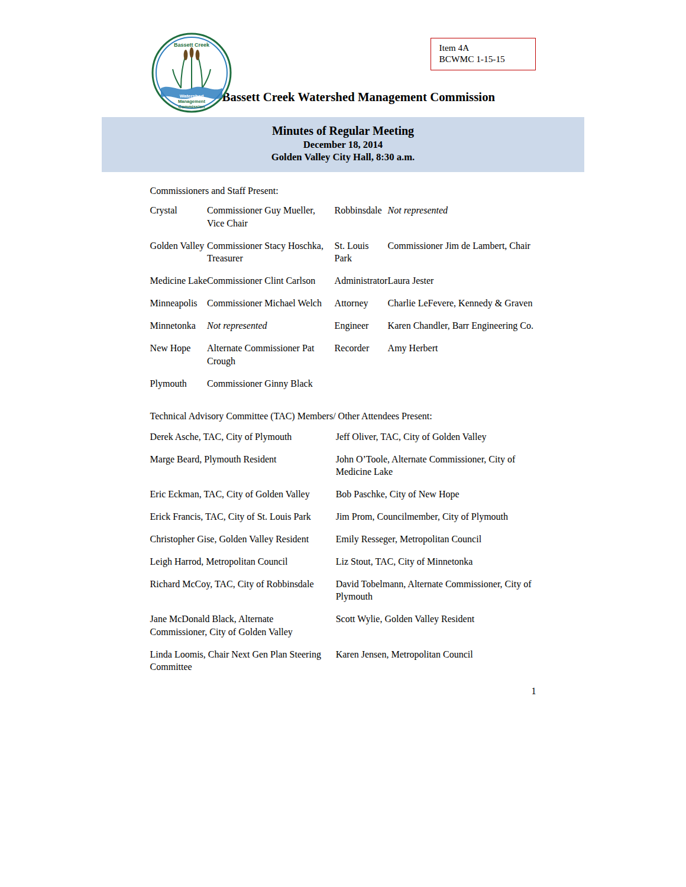Bassett Creek Watershed Management Commission
Item 4A
BCWMC 1-15-15
Bassett Creek Watershed Management Commission
Minutes of Regular Meeting
December 18, 2014
Golden Valley City Hall, 8:30 a.m.
Commissioners and Staff Present:
| Crystal | Commissioner Guy Mueller, Vice Chair | Robbinsdale | Not represented |
| Golden Valley | Commissioner Stacy Hoschka, Treasurer | St. Louis Park | Commissioner Jim de Lambert, Chair |
| Medicine Lake | Commissioner Clint Carlson | Administrator | Laura Jester |
| Minneapolis | Commissioner Michael Welch | Attorney | Charlie LeFevere, Kennedy & Graven |
| Minnetonka | Not represented | Engineer | Karen Chandler, Barr Engineering Co. |
| New Hope | Alternate Commissioner Pat Crough | Recorder | Amy Herbert |
| Plymouth | Commissioner Ginny Black | | |
Technical Advisory Committee (TAC) Members/ Other Attendees Present:
| Derek Asche, TAC, City of Plymouth | Jeff Oliver, TAC, City of Golden Valley |
| Marge Beard, Plymouth Resident | John O’Toole, Alternate Commissioner, City of Medicine Lake |
| Eric Eckman, TAC, City of Golden Valley | Bob Paschke, City of New Hope |
| Erick Francis, TAC, City of St. Louis Park | Jim Prom, Councilmember, City of Plymouth |
| Christopher Gise, Golden Valley Resident | Emily Resseger, Metropolitan Council |
| Leigh Harrod, Metropolitan Council | Liz Stout, TAC, City of Minnetonka |
| Richard McCoy, TAC, City of Robbinsdale | David Tobelmann, Alternate Commissioner, City of Plymouth |
| Jane McDonald Black, Alternate Commissioner, City of Golden Valley | Scott Wylie, Golden Valley Resident |
| Linda Loomis, Chair Next Gen Plan Steering Committee | Karen Jensen, Metropolitan Council |
1